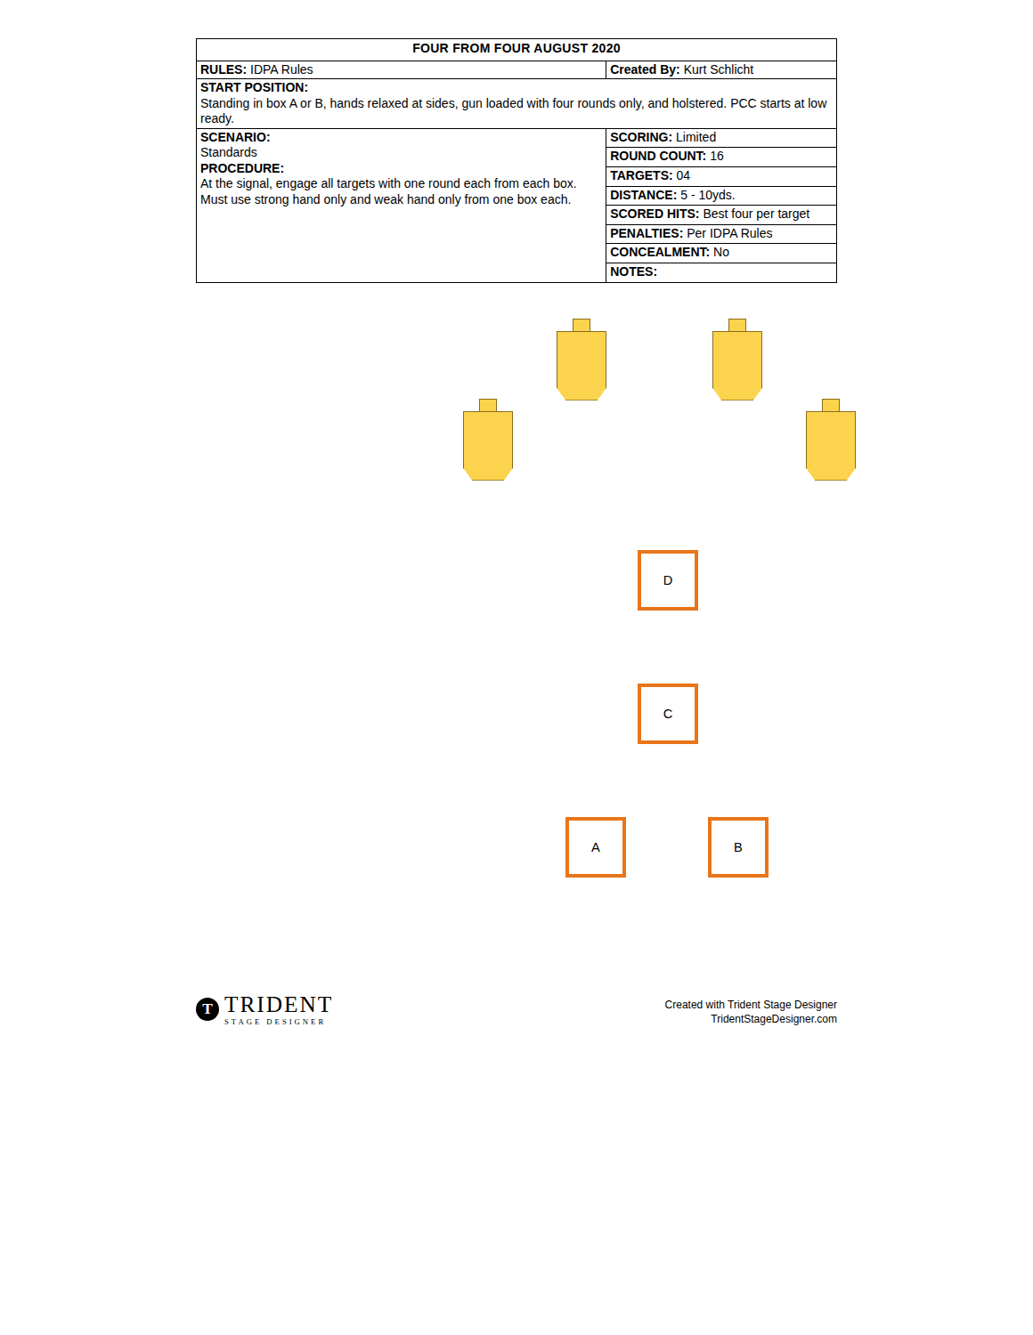| FOUR FROM FOUR AUGUST 2020 |
| RULES: IDPA Rules | Created By: Kurt Schlicht |
| START POSITION: Standing in box A or B, hands relaxed at sides, gun loaded with four rounds only, and holstered. PCC starts at low ready. |
| SCENARIO: Standards PROCEDURE: At the signal, engage all targets with one round each from each box. Must use strong hand only and weak hand only from one box each. | SCORING: Limited |
| ROUND COUNT: 16 |
| TARGETS: 04 |
| DISTANCE: 5 - 10yds. |
| SCORED HITS: Best four per target |
| PENALTIES: Per IDPA Rules |
| CONCEALMENT: No |
| NOTES: |
D
C
A
B
T
TRIDENT
STAGE DESIGNER
Created with Trident Stage Designer
TridentStageDesigner.com